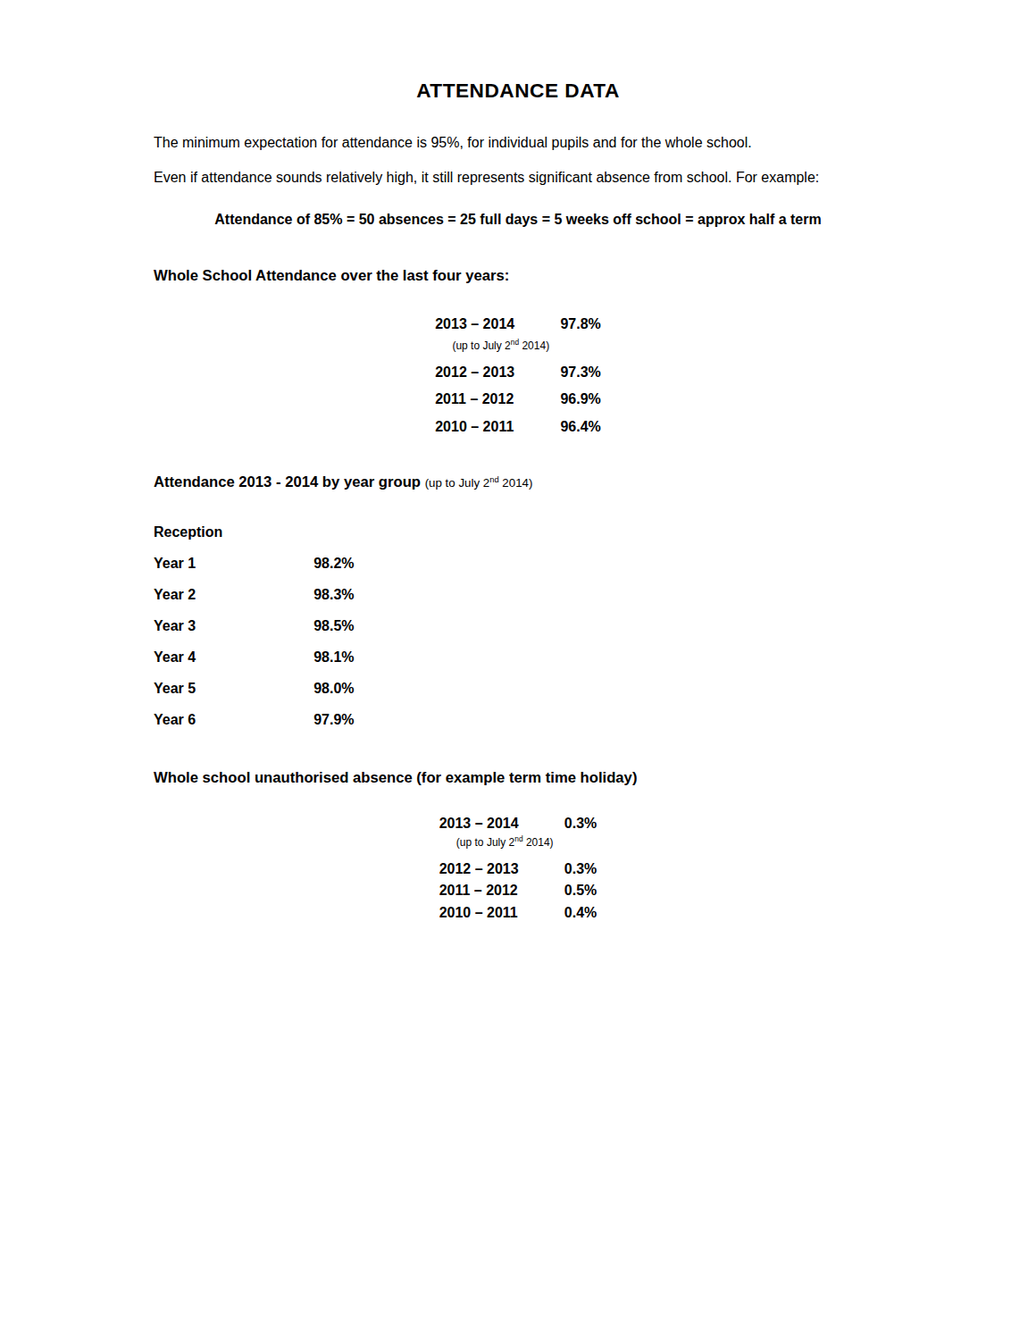ATTENDANCE DATA
The minimum expectation for attendance is 95%, for individual pupils and for the whole school.
Even if attendance sounds relatively high, it still represents significant absence from school. For example:
Attendance of 85% = 50 absences = 25 full days = 5 weeks off school = approx half a term
Whole School Attendance over the last four years:
| 2013 – 2014 | 97.8% |
| (up to July 2 nd 2014) |
| 2012 – 2013 | 97.3% |
| 2011 – 2012 | 96.9% |
| 2010 – 2011 | 96.4% |
Attendance 2013 - 2014 by year group (up to July 2nd 2014)
| Reception | |
| Year 1 | 98.2% |
| Year 2 | 98.3% |
| Year 3 | 98.5% |
| Year 4 | 98.1% |
| Year 5 | 98.0% |
| Year 6 | 97.9% |
Whole school unauthorised absence (for example term time holiday)
| 2013 – 2014 | 0.3% |
| (up to July 2 nd 2014) |
| 2012 – 2013 | 0.3% |
| 2011 – 2012 | 0.5% |
| 2010 – 2011 | 0.4% |